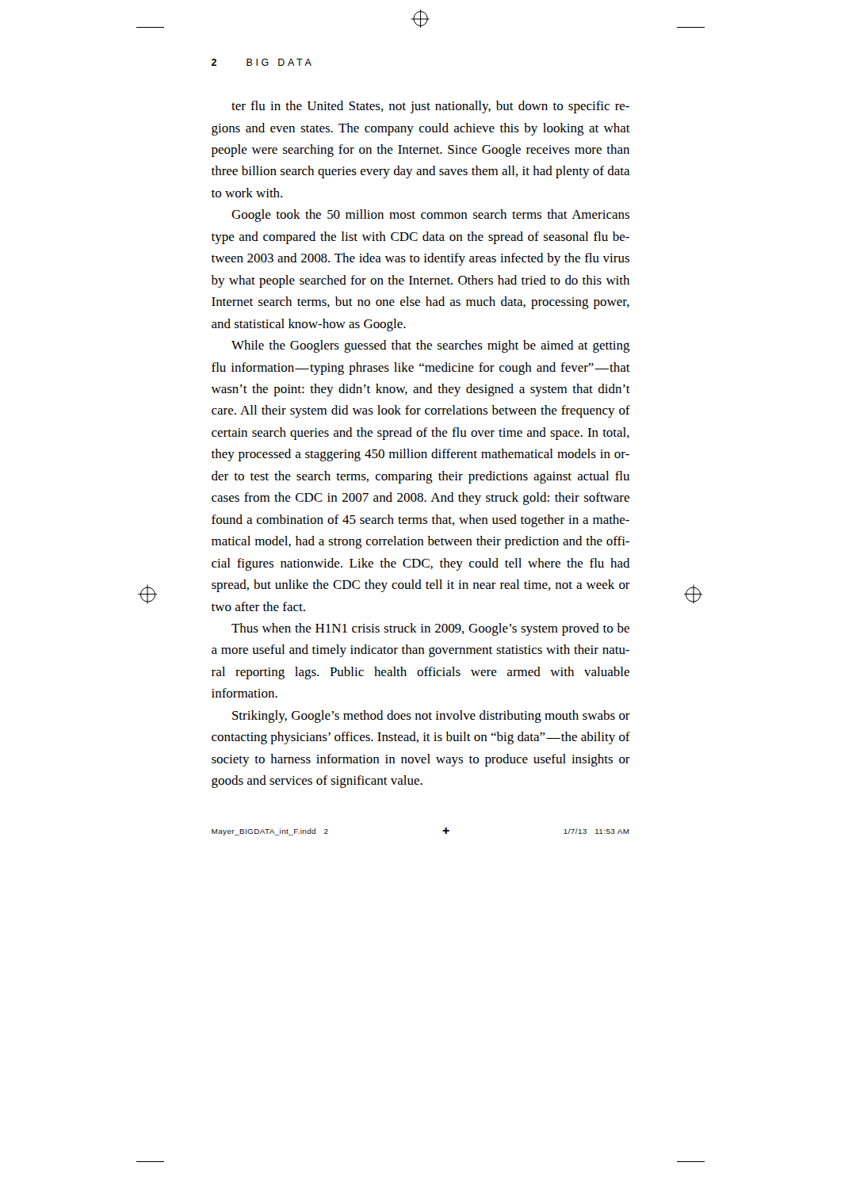2 Big Data
ter flu in the United States, not just nationally, but down to specific regions and even states. The company could achieve this by looking at what people were searching for on the Internet. Since Google receives more than three billion search queries every day and saves them all, it had plenty of data to work with.
Google took the 50 million most common search terms that Americans type and compared the list with CDC data on the spread of seasonal flu between 2003 and 2008. The idea was to identify areas infected by the flu virus by what people searched for on the Internet. Others had tried to do this with Internet search terms, but no one else had as much data, processing power, and statistical know-how as Google.
While the Googlers guessed that the searches might be aimed at getting flu information — typing phrases like “medicine for cough and fever” — that wasn’t the point: they didn’t know, and they designed a system that didn’t care. All their system did was look for correlations between the frequency of certain search queries and the spread of the flu over time and space. In total, they processed a staggering 450 million different mathematical models in order to test the search terms, comparing their predictions against actual flu cases from the CDC in 2007 and 2008. And they struck gold: their software found a combination of 45 search terms that, when used together in a mathematical model, had a strong correlation between their prediction and the official figures nationwide. Like the CDC, they could tell where the flu had spread, but unlike the CDC they could tell it in near real time, not a week or two after the fact.
Thus when the H1N1 crisis struck in 2009, Google’s system proved to be a more useful and timely indicator than government statistics with their natural reporting lags. Public health officials were armed with valuable information.
Strikingly, Google’s method does not involve distributing mouth swabs or contacting physicians’ offices. Instead, it is built on “big data” — the ability of society to harness information in novel ways to produce useful insights or goods and services of significant value.
Mayer_BIGDATA_int_F.indd 2 ✚ 1/7/13 11:53 AM